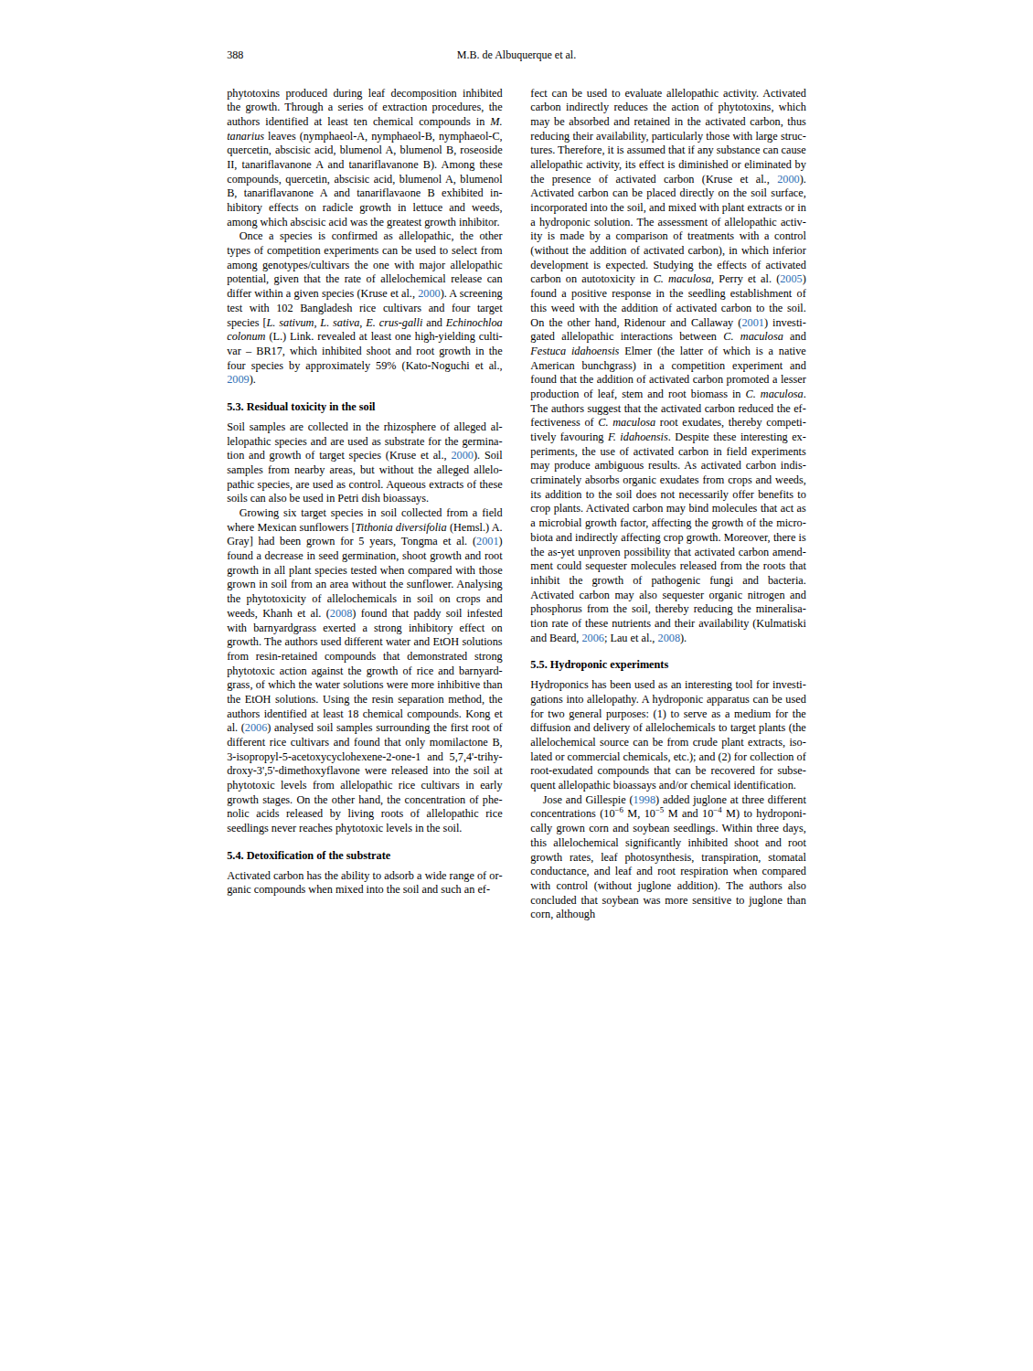388 M.B. de Albuquerque et al.
phytotoxins produced during leaf decomposition inhibited the growth. Through a series of extraction procedures, the authors identified at least ten chemical compounds in M. tanarius leaves (nymphaeol-A, nymphaeol-B, nymphaeol-C, quercetin, abscisic acid, blumenol A, blumenol B, roseoside II, tanariflavanone A and tanariflavanone B). Among these compounds, quercetin, abscisic acid, blumenol A, blumenol B, tanariflavanone A and tanariflavaone B exhibited inhibitory effects on radicle growth in lettuce and weeds, among which abscisic acid was the greatest growth inhibitor.
Once a species is confirmed as allelopathic, the other types of competition experiments can be used to select from among genotypes/cultivars the one with major allelopathic potential, given that the rate of allelochemical release can differ within a given species (Kruse et al., 2000). A screening test with 102 Bangladesh rice cultivars and four target species [L. sativum, L. sativa, E. crus-galli and Echinochloa colonum (L.) Link. revealed at least one high-yielding cultivar – BR17, which inhibited shoot and root growth in the four species by approximately 59% (Kato-Noguchi et al., 2009).
5.3. Residual toxicity in the soil
Soil samples are collected in the rhizosphere of alleged allelopathic species and are used as substrate for the germination and growth of target species (Kruse et al., 2000). Soil samples from nearby areas, but without the alleged allelopathic species, are used as control. Aqueous extracts of these soils can also be used in Petri dish bioassays.
Growing six target species in soil collected from a field where Mexican sunflowers [Tithonia diversifolia (Hemsl.) A. Gray] had been grown for 5 years, Tongma et al. (2001) found a decrease in seed germination, shoot growth and root growth in all plant species tested when compared with those grown in soil from an area without the sunflower. Analysing the phytotoxicity of allelochemicals in soil on crops and weeds, Khanh et al. (2008) found that paddy soil infested with barnyardgrass exerted a strong inhibitory effect on growth. The authors used different water and EtOH solutions from resin-retained compounds that demonstrated strong phytotoxic action against the growth of rice and barnyardgrass, of which the water solutions were more inhibitive than the EtOH solutions. Using the resin separation method, the authors identified at least 18 chemical compounds. Kong et al. (2006) analysed soil samples surrounding the first root of different rice cultivars and found that only momilactone B, 3-isopropyl-5-acetoxycyclohexene-2-one-1 and 5,7,4'-trihydroxy-3',5'-dimethoxyflavone were released into the soil at phytotoxic levels from allelopathic rice cultivars in early growth stages. On the other hand, the concentration of phenolic acids released by living roots of allelopathic rice seedlings never reaches phytotoxic levels in the soil.
5.4. Detoxification of the substrate
Activated carbon has the ability to adsorb a wide range of organic compounds when mixed into the soil and such an ef-
fect can be used to evaluate allelopathic activity. Activated carbon indirectly reduces the action of phytotoxins, which may be absorbed and retained in the activated carbon, thus reducing their availability, particularly those with large structures. Therefore, it is assumed that if any substance can cause allelopathic activity, its effect is diminished or eliminated by the presence of activated carbon (Kruse et al., 2000). Activated carbon can be placed directly on the soil surface, incorporated into the soil, and mixed with plant extracts or in a hydroponic solution. The assessment of allelopathic activity is made by a comparison of treatments with a control (without the addition of activated carbon), in which inferior development is expected. Studying the effects of activated carbon on autotoxicity in C. maculosa, Perry et al. (2005) found a positive response in the seedling establishment of this weed with the addition of activated carbon to the soil. On the other hand, Ridenour and Callaway (2001) investigated allelopathic interactions between C. maculosa and Festuca idahoensis Elmer (the latter of which is a native American bunchgrass) in a competition experiment and found that the addition of activated carbon promoted a lesser production of leaf, stem and root biomass in C. maculosa. The authors suggest that the activated carbon reduced the effectiveness of C. maculosa root exudates, thereby competitively favouring F. idahoensis. Despite these interesting experiments, the use of activated carbon in field experiments may produce ambiguous results. As activated carbon indiscriminately absorbs organic exudates from crops and weeds, its addition to the soil does not necessarily offer benefits to crop plants. Activated carbon may bind molecules that act as a microbial growth factor, affecting the growth of the microbiota and indirectly affecting crop growth. Moreover, there is the as-yet unproven possibility that activated carbon amendment could sequester molecules released from the roots that inhibit the growth of pathogenic fungi and bacteria. Activated carbon may also sequester organic nitrogen and phosphorus from the soil, thereby reducing the mineralisation rate of these nutrients and their availability (Kulmatiski and Beard, 2006; Lau et al., 2008).
5.5. Hydroponic experiments
Hydroponics has been used as an interesting tool for investigations into allelopathy. A hydroponic apparatus can be used for two general purposes: (1) to serve as a medium for the diffusion and delivery of allelochemicals to target plants (the allelochemical source can be from crude plant extracts, isolated or commercial chemicals, etc.); and (2) for collection of root-exudated compounds that can be recovered for subsequent allelopathic bioassays and/or chemical identification.
Jose and Gillespie (1998) added juglone at three different concentrations (10−6 M, 10−5 M and 10−4 M) to hydroponically grown corn and soybean seedlings. Within three days, this allelochemical significantly inhibited shoot and root growth rates, leaf photosynthesis, transpiration, stomatal conductance, and leaf and root respiration when compared with control (without juglone addition). The authors also concluded that soybean was more sensitive to juglone than corn, although